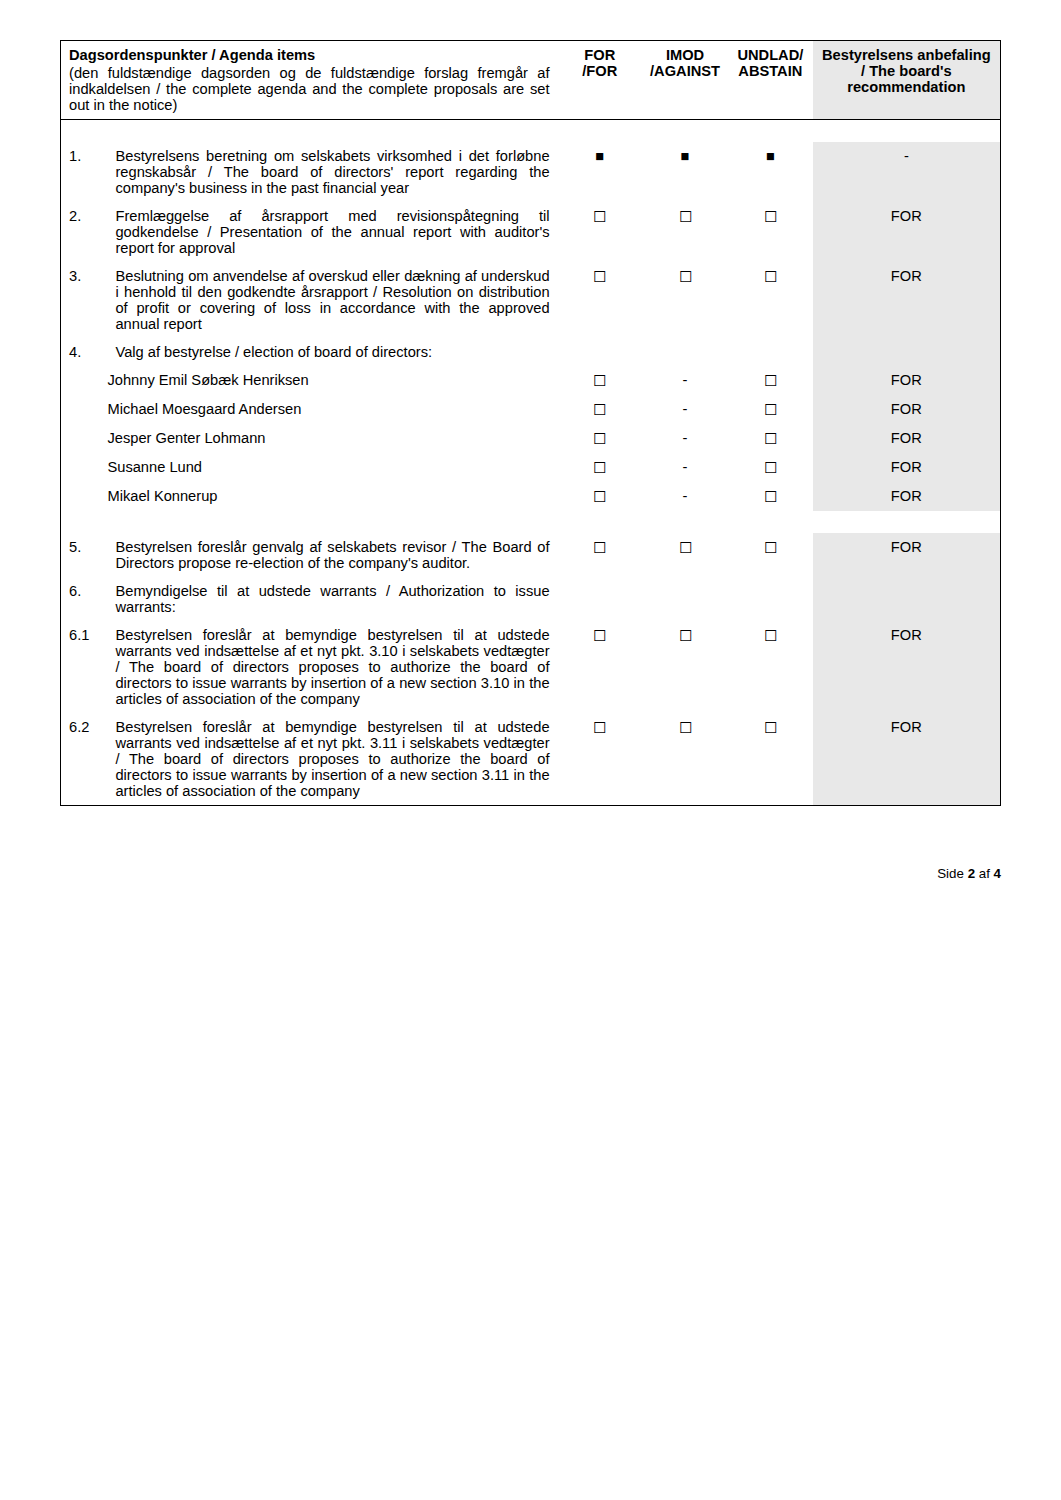| Dagsordenspunkter / Agenda items (den fuldstændige dagsorden og de fuldstændige forslag fremgår af indkaldelsen / the complete agenda and the complete proposals are set out in the notice) | FOR /FOR | IMOD /AGAINST | UNDLAD/ ABSTAIN | Bestyrelsens anbefaling / The board's recommendation |
| --- | --- | --- | --- | --- |
| 1. | Bestyrelsens beretning om selskabets virksomhed i det forløbne regnskabsår / The board of directors' report regarding the company's business in the past financial year | ■ | ■ | ■ | - |
| 2. | Fremlæggelse af årsrapport med revisionspåtegning til godkendelse / Presentation of the annual report with auditor's report for approval | ☐ | ☐ | ☐ | FOR |
| 3. | Beslutning om anvendelse af overskud eller dækning af underskud i henhold til den godkendte årsrapport / Resolution on distribution of profit or covering of loss in accordance with the approved annual report | ☐ | ☐ | ☐ | FOR |
| 4. | Valg af bestyrelse / election of board of directors: | | | | |
| | Johnny Emil Søbæk Henriksen | ☐ | - | ☐ | FOR |
| | Michael Moesgaard Andersen | ☐ | - | ☐ | FOR |
| | Jesper Genter Lohmann | ☐ | - | ☐ | FOR |
| | Susanne Lund | ☐ | - | ☐ | FOR |
| | Mikael Konnerup | ☐ | - | ☐ | FOR |
| 5. | Bestyrelsen foreslår genvalg af selskabets revisor / The Board of Directors propose re-election of the company's auditor. | ☐ | ☐ | ☐ | FOR |
| 6. | Bemyndigelse til at udstede warrants / Authorization to issue warrants: | | | | |
| 6.1 | Bestyrelsen foreslår at bemyndige bestyrelsen til at udstede warrants ved indsættelse af et nyt pkt. 3.10 i selskabets vedtægter / The board of directors proposes to authorize the board of directors to issue warrants by insertion of a new section 3.10 in the articles of association of the company | ☐ | ☐ | ☐ | FOR |
| 6.2 | Bestyrelsen foreslår at bemyndige bestyrelsen til at udstede warrants ved indsættelse af et nyt pkt. 3.11 i selskabets vedtægter / The board of directors proposes to authorize the board of directors to issue warrants by insertion of a new section 3.11 in the articles of association of the company | ☐ | ☐ | ☐ | FOR |
Side 2 af 4